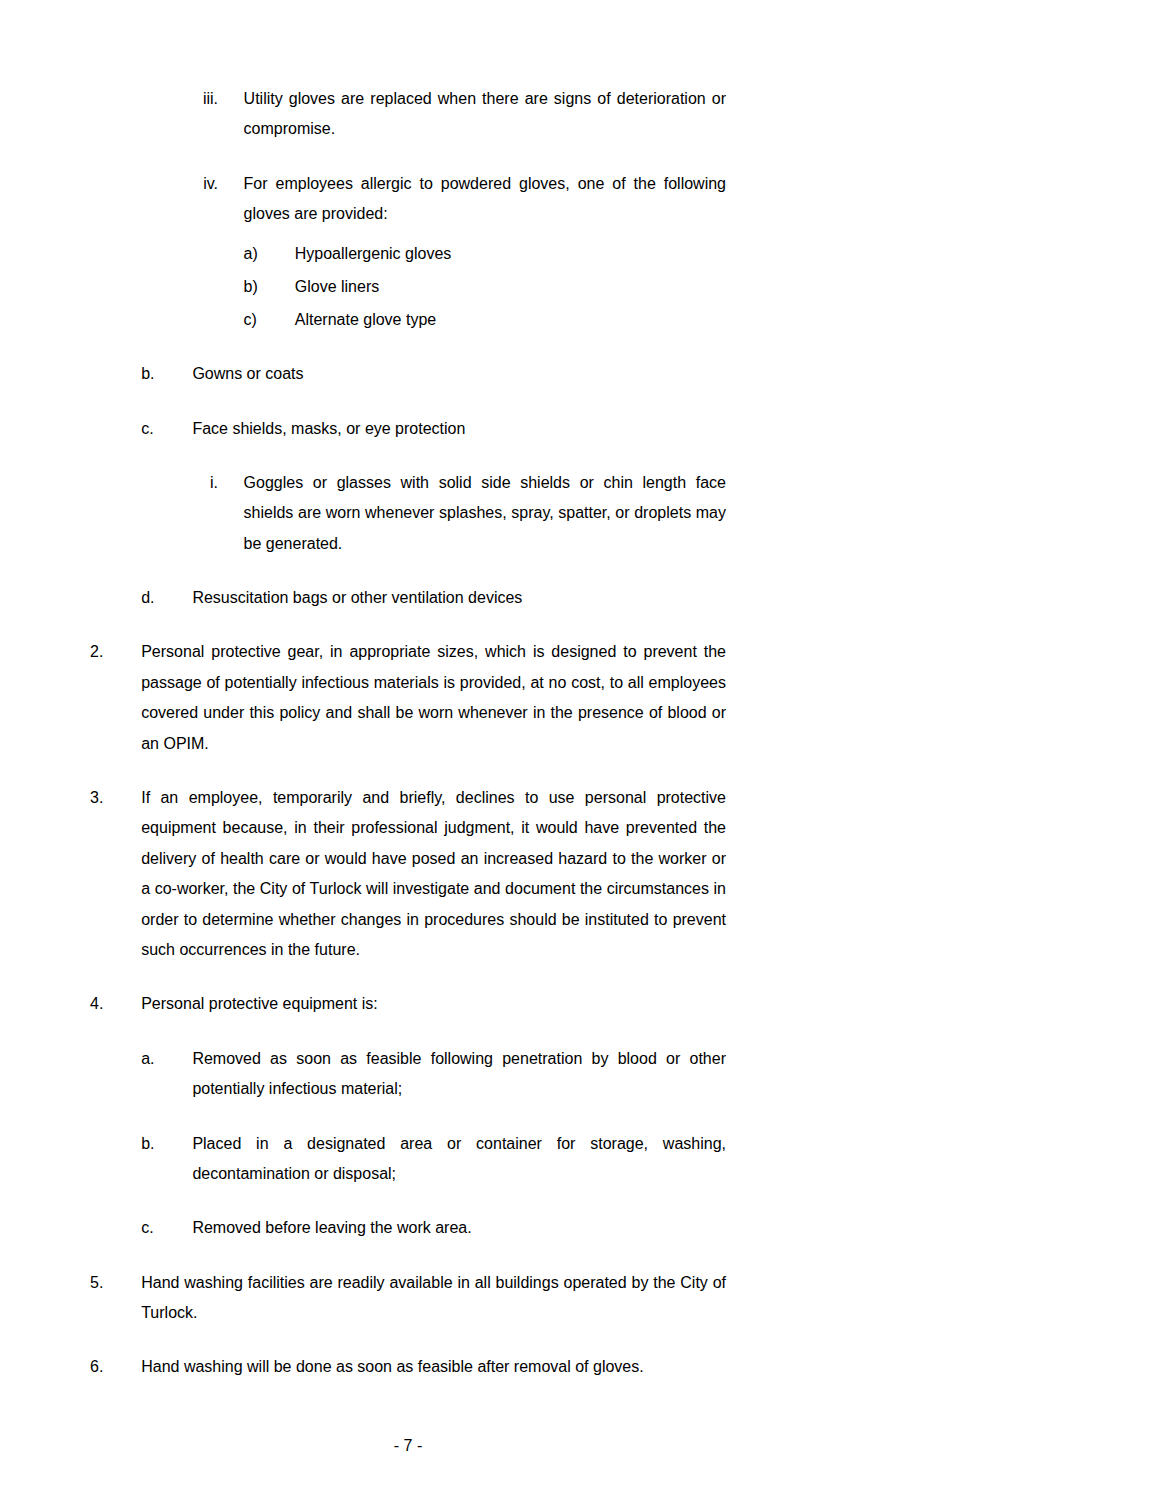iii. Utility gloves are replaced when there are signs of deterioration or compromise.
iv. For employees allergic to powdered gloves, one of the following gloves are provided:
a) Hypoallergenic gloves
b) Glove liners
c) Alternate glove type
b. Gowns or coats
c. Face shields, masks, or eye protection
i. Goggles or glasses with solid side shields or chin length face shields are worn whenever splashes, spray, spatter, or droplets may be generated.
d. Resuscitation bags or other ventilation devices
2. Personal protective gear, in appropriate sizes, which is designed to prevent the passage of potentially infectious materials is provided, at no cost, to all employees covered under this policy and shall be worn whenever in the presence of blood or an OPIM.
3. If an employee, temporarily and briefly, declines to use personal protective equipment because, in their professional judgment, it would have prevented the delivery of health care or would have posed an increased hazard to the worker or a co-worker, the City of Turlock will investigate and document the circumstances in order to determine whether changes in procedures should be instituted to prevent such occurrences in the future.
4. Personal protective equipment is:
a. Removed as soon as feasible following penetration by blood or other potentially infectious material;
b. Placed in a designated area or container for storage, washing, decontamination or disposal;
c. Removed before leaving the work area.
5. Hand washing facilities are readily available in all buildings operated by the City of Turlock.
6. Hand washing will be done as soon as feasible after removal of gloves.
- 7 -